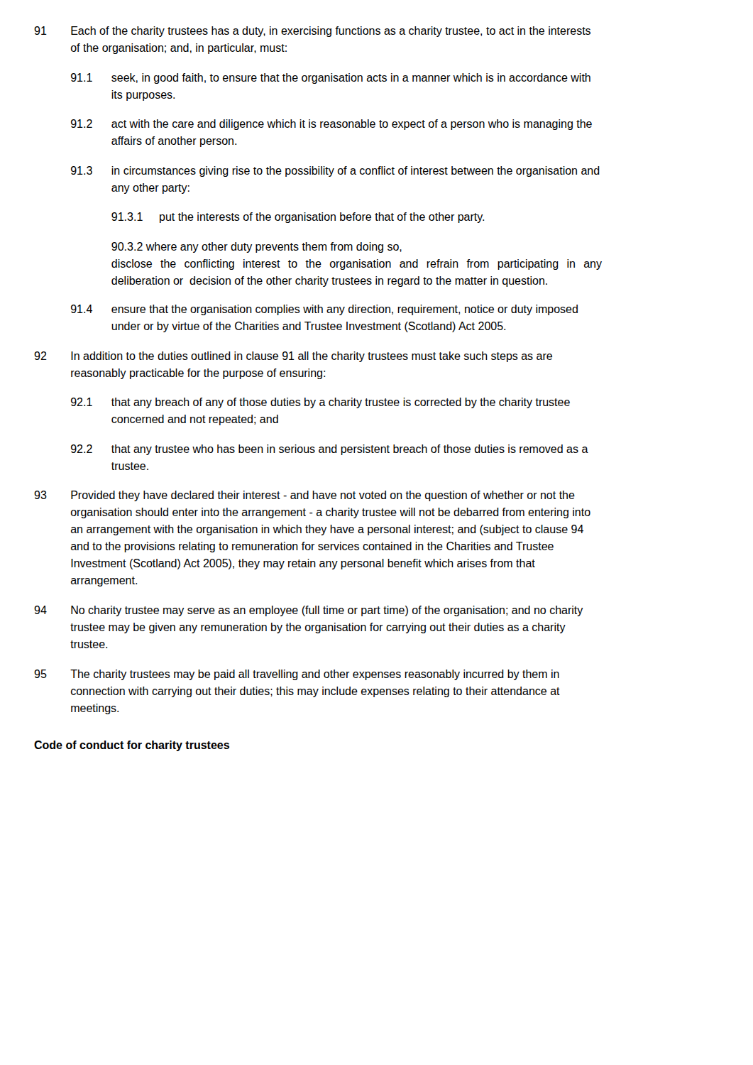91
Each of the charity trustees has a duty, in exercising functions as a charity trustee, to act in the interests of the organisation; and, in particular, must:
91.1
seek, in good faith, to ensure that the organisation acts in a manner which is in accordance with its purposes.
91.2
act with the care and diligence which it is reasonable to expect of a person who is managing the affairs of another person.
91.3
in circumstances giving rise to the possibility of a conflict of interest between the organisation and any other party:
91.3.1
put the interests of the organisation before that of the other party.
90.3.2 where any other duty prevents them from doing so,
disclose the conflicting interest to the organisation and refrain from participating in any deliberation or decision of the other charity trustees in regard to the matter in question.
91.4
ensure that the organisation complies with any direction, requirement, notice or duty imposed under or by virtue of the Charities and Trustee Investment (Scotland) Act 2005.
92
In addition to the duties outlined in clause 91 all the charity trustees must take such steps as are reasonably practicable for the purpose of ensuring:
92.1
that any breach of any of those duties by a charity trustee is corrected by the charity trustee concerned and not repeated; and
92.2
that any trustee who has been in serious and persistent breach of those duties is removed as a trustee.
93
Provided they have declared their interest - and have not voted on the question of whether or not the organisation should enter into the arrangement - a charity trustee will not be debarred from entering into an arrangement with the organisation in which they have a personal interest; and (subject to clause 94 and to the provisions relating to remuneration for services contained in the Charities and Trustee Investment (Scotland) Act 2005), they may retain any personal benefit which arises from that arrangement.
94
No charity trustee may serve as an employee (full time or part time) of the organisation; and no charity trustee may be given any remuneration by the organisation for carrying out their duties as a charity trustee.
95
The charity trustees may be paid all travelling and other expenses reasonably incurred by them in connection with carrying out their duties; this may include expenses relating to their attendance at meetings.
Code of conduct for charity trustees